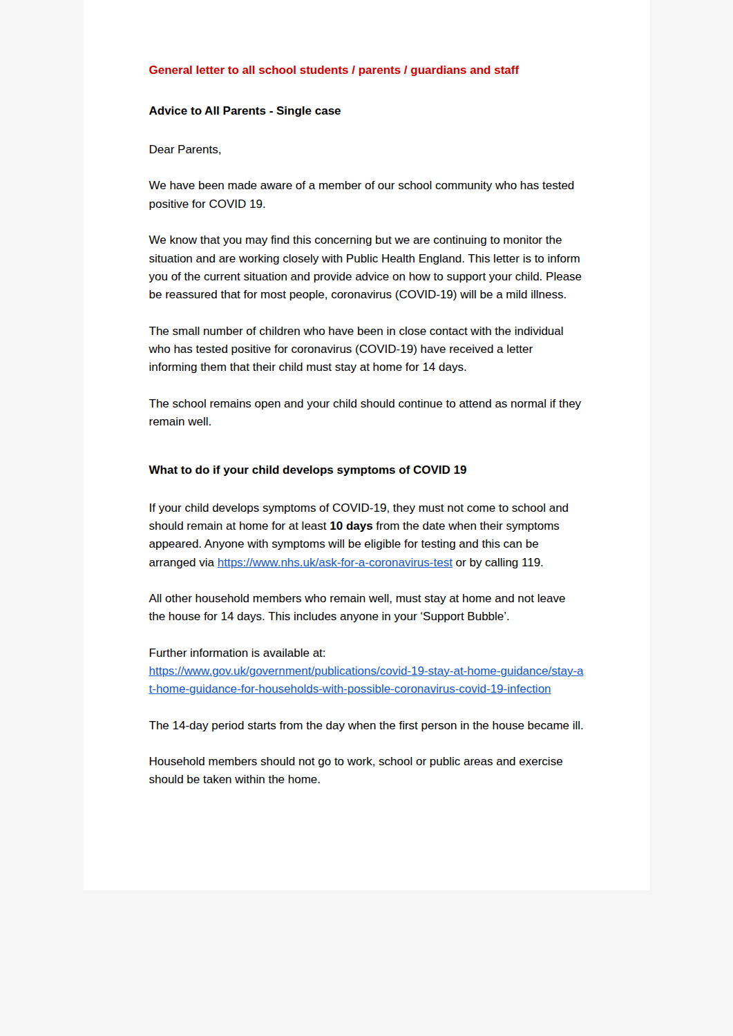General letter to all school students / parents / guardians and staff
Advice to All Parents - Single case
Dear Parents,
We have been made aware of a member of our school community who has tested positive for COVID 19.
We know that you may find this concerning but we are continuing to monitor the situation and are working closely with Public Health England. This letter is to inform you of the current situation and provide advice on how to support your child. Please be reassured that for most people, coronavirus (COVID-19) will be a mild illness.
The small number of children who have been in close contact with the individual who has tested positive for coronavirus (COVID-19) have received a letter informing them that their child must stay at home for 14 days.
The school remains open and your child should continue to attend as normal if they remain well.
What to do if your child develops symptoms of COVID 19
If your child develops symptoms of COVID-19, they must not come to school and should remain at home for at least 10 days from the date when their symptoms appeared. Anyone with symptoms will be eligible for testing and this can be arranged via https://www.nhs.uk/ask-for-a-coronavirus-test or by calling 119.
All other household members who remain well, must stay at home and not leave the house for 14 days. This includes anyone in your ‘Support Bubble’.
Further information is available at:
https://www.gov.uk/government/publications/covid-19-stay-at-home-guidance/stay-at-home-guidance-for-households-with-possible-coronavirus-covid-19-infection
The 14-day period starts from the day when the first person in the house became ill.
Household members should not go to work, school or public areas and exercise should be taken within the home.